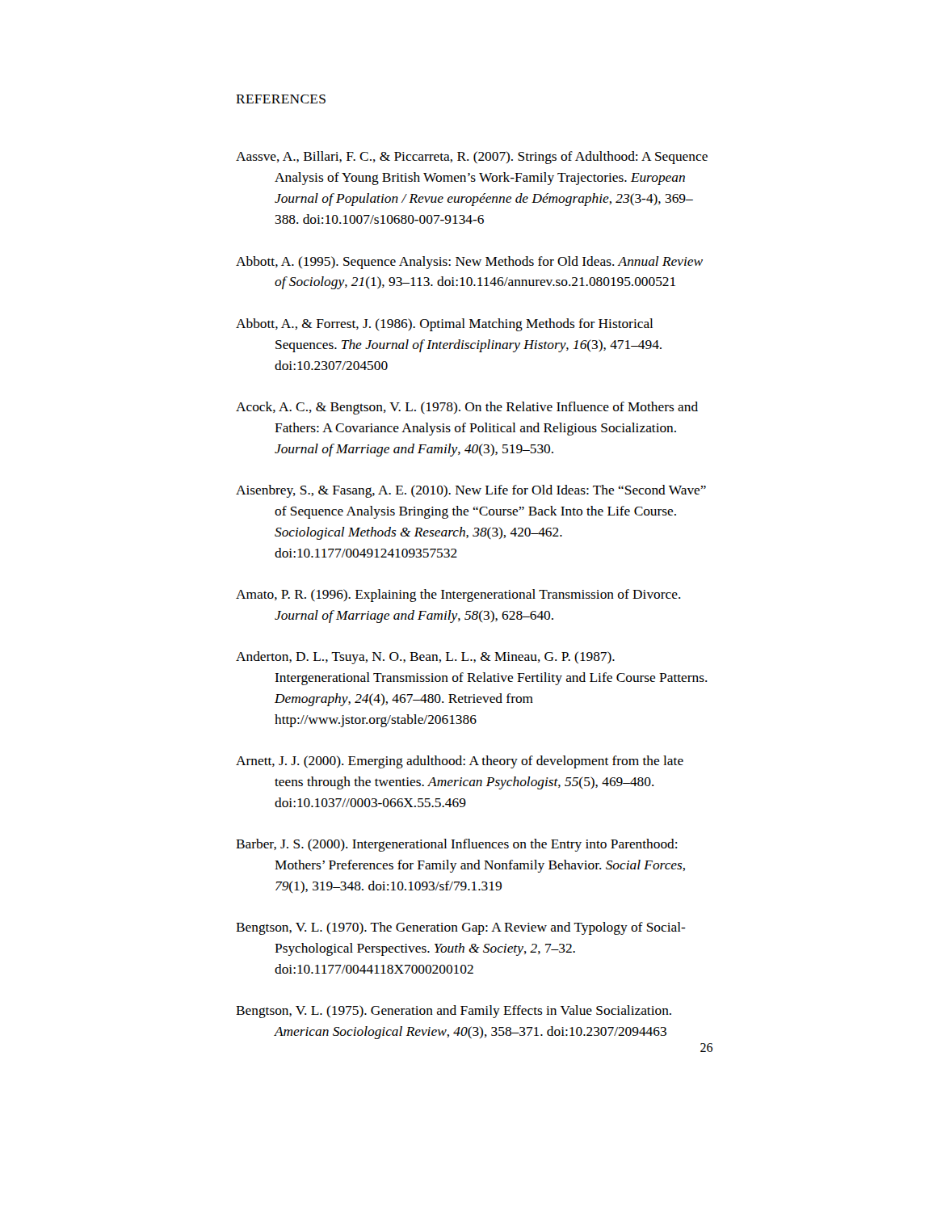REFERENCES
Aassve, A., Billari, F. C., & Piccarreta, R. (2007). Strings of Adulthood: A Sequence Analysis of Young British Women’s Work-Family Trajectories. European Journal of Population / Revue européenne de Démographie, 23(3-4), 369–388. doi:10.1007/s10680-007-9134-6
Abbott, A. (1995). Sequence Analysis: New Methods for Old Ideas. Annual Review of Sociology, 21(1), 93–113. doi:10.1146/annurev.so.21.080195.000521
Abbott, A., & Forrest, J. (1986). Optimal Matching Methods for Historical Sequences. The Journal of Interdisciplinary History, 16(3), 471–494. doi:10.2307/204500
Acock, A. C., & Bengtson, V. L. (1978). On the Relative Influence of Mothers and Fathers: A Covariance Analysis of Political and Religious Socialization. Journal of Marriage and Family, 40(3), 519–530.
Aisenbrey, S., & Fasang, A. E. (2010). New Life for Old Ideas: The “Second Wave” of Sequence Analysis Bringing the “Course” Back Into the Life Course. Sociological Methods & Research, 38(3), 420–462. doi:10.1177/0049124109357532
Amato, P. R. (1996). Explaining the Intergenerational Transmission of Divorce. Journal of Marriage and Family, 58(3), 628–640.
Anderton, D. L., Tsuya, N. O., Bean, L. L., & Mineau, G. P. (1987). Intergenerational Transmission of Relative Fertility and Life Course Patterns. Demography, 24(4), 467–480. Retrieved from http://www.jstor.org/stable/2061386
Arnett, J. J. (2000). Emerging adulthood: A theory of development from the late teens through the twenties. American Psychologist, 55(5), 469–480. doi:10.1037//0003-066X.55.5.469
Barber, J. S. (2000). Intergenerational Influences on the Entry into Parenthood: Mothers’ Preferences for Family and Nonfamily Behavior. Social Forces, 79(1), 319–348. doi:10.1093/sf/79.1.319
Bengtson, V. L. (1970). The Generation Gap: A Review and Typology of Social-Psychological Perspectives. Youth & Society, 2, 7–32. doi:10.1177/0044118X7000200102
Bengtson, V. L. (1975). Generation and Family Effects in Value Socialization. American Sociological Review, 40(3), 358–371. doi:10.2307/2094463
26